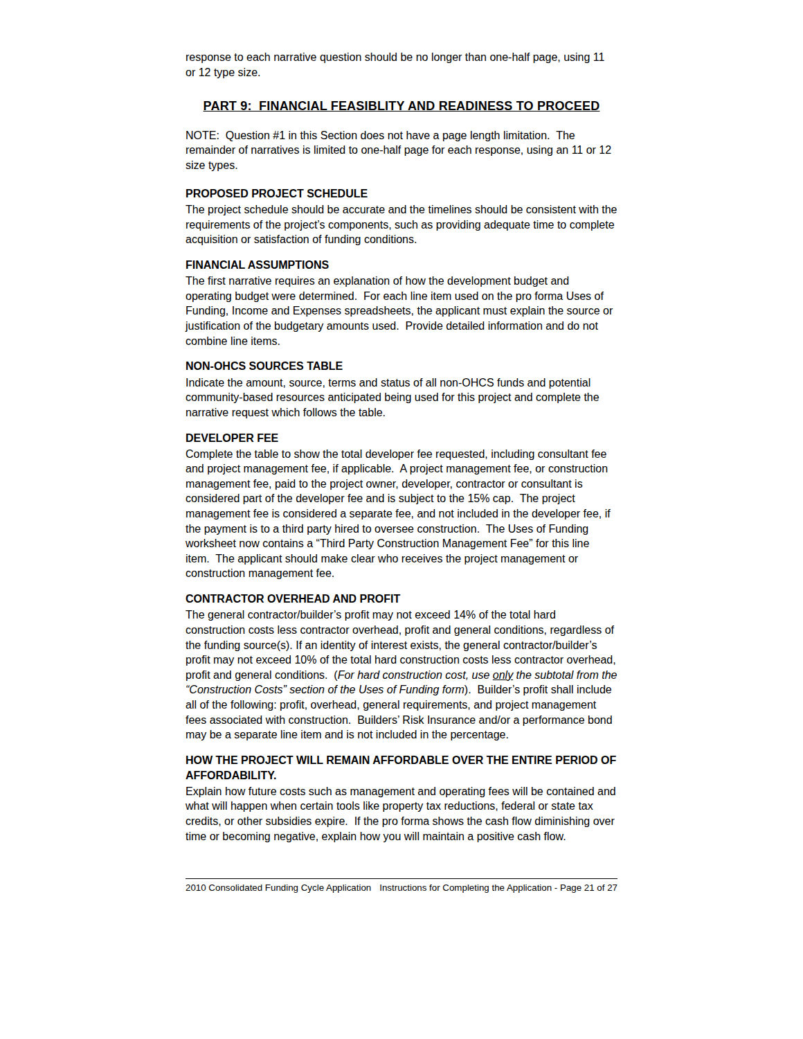response to each narrative question should be no longer than one-half page, using 11 or 12 type size.
PART 9: FINANCIAL FEASIBLITY AND READINESS TO PROCEED
NOTE: Question #1 in this Section does not have a page length limitation. The remainder of narratives is limited to one-half page for each response, using an 11 or 12 size types.
Proposed Project Schedule
The project schedule should be accurate and the timelines should be consistent with the requirements of the project’s components, such as providing adequate time to complete acquisition or satisfaction of funding conditions.
Financial Assumptions
The first narrative requires an explanation of how the development budget and operating budget were determined. For each line item used on the pro forma Uses of Funding, Income and Expenses spreadsheets, the applicant must explain the source or justification of the budgetary amounts used. Provide detailed information and do not combine line items.
Non-OHCS Sources Table
Indicate the amount, source, terms and status of all non-OHCS funds and potential community-based resources anticipated being used for this project and complete the narrative request which follows the table.
Developer Fee
Complete the table to show the total developer fee requested, including consultant fee and project management fee, if applicable. A project management fee, or construction management fee, paid to the project owner, developer, contractor or consultant is considered part of the developer fee and is subject to the 15% cap. The project management fee is considered a separate fee, and not included in the developer fee, if the payment is to a third party hired to oversee construction. The Uses of Funding worksheet now contains a “Third Party Construction Management Fee” for this line item. The applicant should make clear who receives the project management or construction management fee.
Contractor Overhead and Profit
The general contractor/builder’s profit may not exceed 14% of the total hard construction costs less contractor overhead, profit and general conditions, regardless of the funding source(s). If an identity of interest exists, the general contractor/builder’s profit may not exceed 10% of the total hard construction costs less contractor overhead, profit and general conditions. (For hard construction cost, use only the subtotal from the “Construction Costs” section of the Uses of Funding form). Builder’s profit shall include all of the following: profit, overhead, general requirements, and project management fees associated with construction. Builders’ Risk Insurance and/or a performance bond may be a separate line item and is not included in the percentage.
How the Project Will Remain Affordable Over the Entire Period of Affordability.
Explain how future costs such as management and operating fees will be contained and what will happen when certain tools like property tax reductions, federal or state tax credits, or other subsidies expire. If the pro forma shows the cash flow diminishing over time or becoming negative, explain how you will maintain a positive cash flow.
2010 Consolidated Funding Cycle Application
Instructions for Completing the Application - Page 21 of 27